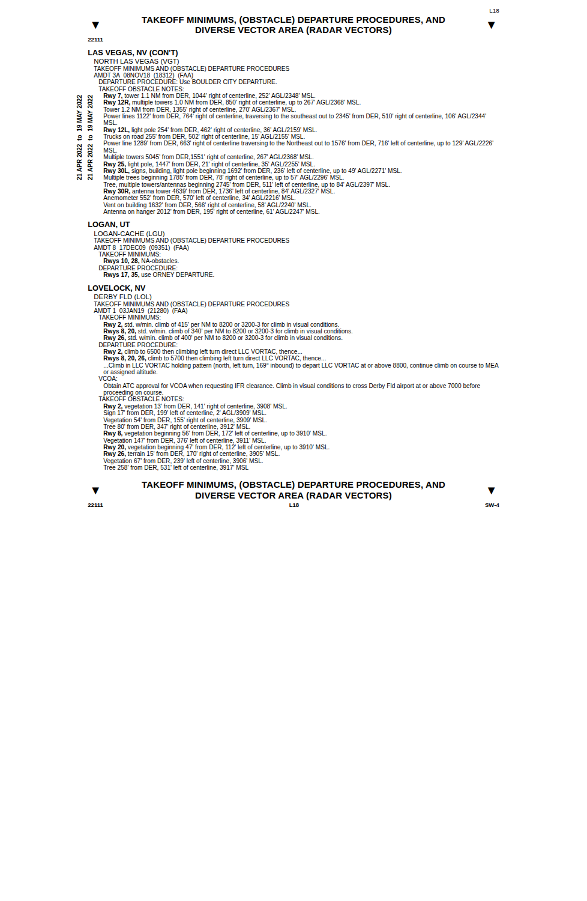L18
TAKEOFF MINIMUMS, (OBSTACLE) DEPARTURE PROCEDURES, AND DIVERSE VECTOR AREA (RADAR VECTORS)
22111
LAS VEGAS, NV (CON'T)
NORTH LAS VEGAS (VGT)
TAKEOFF MINIMUMS AND (OBSTACLE) DEPARTURE PROCEDURES
AMDT 3A 08NOV18 (18312) (FAA)
DEPARTURE PROCEDURE: Use BOULDER CITY DEPARTURE.
TAKEOFF OBSTACLE NOTES:
Rwy 7, tower 1.1 NM from DER, 1044' right of centerline, 252' AGL/2348' MSL.
Rwy 12R, multiple towers 1.0 NM from DER, 850' right of centerline, up to 267' AGL/2368' MSL.
Tower 1.2 NM from DER, 1355' right of centerline, 270' AGL/2367' MSL.
Power lines 1122' from DER, 764' right of centerline, traversing to the southeast out to 2345' from DER, 510' right of centerline, 106' AGL/2344' MSL.
Rwy 12L, light pole 254' from DER, 462' right of centerline, 36' AGL/2159' MSL.
Trucks on road 255' from DER, 502' right of centerline, 15' AGL/2155' MSL.
Power line 1289' from DER, 663' right of centerline traversing to the Northeast out to 1576' from DER, 716' left of centerline, up to 129' AGL/2226' MSL.
Multiple towers 5045' from DER,1551' right of centerline, 267' AGL/2368' MSL.
Rwy 25, light pole, 1447' from DER, 21' right of centerline, 35' AGL/2255' MSL.
Rwy 30L, signs, building, light pole beginning 1692' from DER, 236' left of centerline, up to 49' AGL/2271' MSL.
Multiple trees beginning 1785' from DER, 78' right of centerline, up to 57' AGL/2296' MSL.
Tree, multiple towers/antennas beginning 2745' from DER, 511' left of centerline, up to 84' AGL/2397' MSL.
Rwy 30R, antenna tower 4639' from DER, 1736' left of centerline, 84' AGL/2327' MSL.
Anemometer 552' from DER, 570' left of centerline, 34' AGL/2216' MSL.
Vent on building 1632' from DER, 566' right of centerline, 58' AGL/2240' MSL.
Antenna on hanger 2012' from DER, 195' right of centerline, 61' AGL/2247' MSL.
LOGAN, UT
LOGAN-CACHE (LGU)
TAKEOFF MINIMUMS AND (OBSTACLE) DEPARTURE PROCEDURES
AMDT 8 17DEC09 (09351) (FAA)
TAKEOFF MINIMUMS:
Rwys 10, 28, NA-obstacles.
DEPARTURE PROCEDURE:
Rwys 17, 35, use ORNEY DEPARTURE.
LOVELOCK, NV
DERBY FLD (LOL)
TAKEOFF MINIMUMS AND (OBSTACLE) DEPARTURE PROCEDURES
AMDT 1 03JAN19 (21280) (FAA)
TAKEOFF MINIMUMS:
Rwy 2, std. w/min. climb of 415' per NM to 8200 or 3200-3 for climb in visual conditions.
Rwys 8, 20, std. w/min. climb of 340' per NM to 8200 or 3200-3 for climb in visual conditions.
Rwy 26, std. w/min. climb of 400' per NM to 8200 or 3200-3 for climb in visual conditions.
DEPARTURE PROCEDURE:
Rwy 2, climb to 6500 then climbing left turn direct LLC VORTAC, thence...
Rwys 8, 20, 26, climb to 5700 then climbing left turn direct LLC VORTAC, thence...
...Climb in LLC VORTAC holding pattern (north, left turn, 169° inbound) to depart LLC VORTAC at or above 8800, continue climb on course to MEA or assigned altitude.
VCOA:
Obtain ATC approval for VCOA when requesting IFR clearance. Climb in visual conditions to cross Derby Fld airport at or above 7000 before proceeding on course.
TAKEOFF OBSTACLE NOTES:
Rwy 2, vegetation 13' from DER, 141' right of centerline, 3908' MSL.
Sign 17' from DER, 199' left of centerline, 2' AGL/3909' MSL.
Vegetation 54' from DER, 155' right of centerline, 3909' MSL.
Tree 80' from DER, 347' right of centerline, 3912' MSL.
Rwy 8, vegetation beginning 56' from DER, 172' left of centerline, up to 3910' MSL.
Vegetation 147' from DER, 376' left of centerline, 3911' MSL.
Rwy 20, vegetation beginning 47' from DER, 112' left of centerline, up to 3910' MSL.
Rwy 26, terrain 15' from DER, 170' right of centerline, 3905' MSL.
Vegetation 67' from DER, 239' left of centerline, 3906' MSL.
Tree 258' from DER, 531' left of centerline, 3917' MSL
21 APR 2022 to 19 MAY 2022
21 APR 2022 to 19 MAY 2022
TAKEOFF MINIMUMS, (OBSTACLE) DEPARTURE PROCEDURES, AND DIVERSE VECTOR AREA (RADAR VECTORS)
22111
L18
SW-4